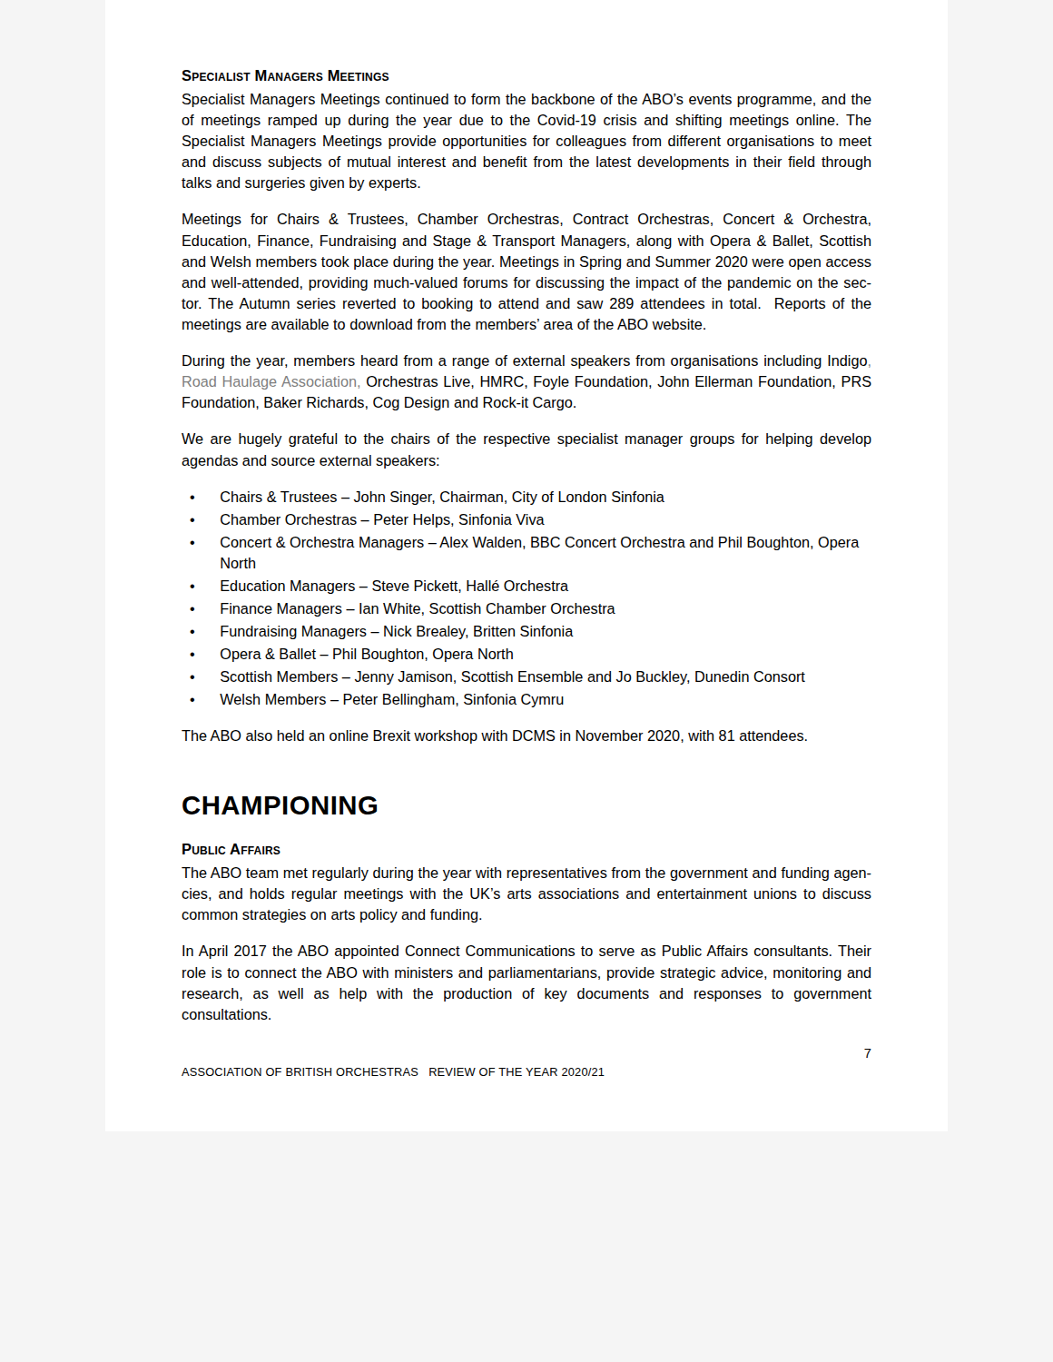Specialist Managers Meetings
Specialist Managers Meetings continued to form the backbone of the ABO’s events programme, and the of meetings ramped up during the year due to the Covid-19 crisis and shifting meetings online. The Specialist Managers Meetings provide opportunities for colleagues from different organisations to meet and discuss subjects of mutual interest and benefit from the latest developments in their field through talks and surgeries given by experts.
Meetings for Chairs & Trustees, Chamber Orchestras, Contract Orchestras, Concert & Orchestra, Education, Finance, Fundraising and Stage & Transport Managers, along with Opera & Ballet, Scottish and Welsh members took place during the year. Meetings in Spring and Summer 2020 were open access and well-attended, providing much-valued forums for discussing the impact of the pandemic on the sector. The Autumn series reverted to booking to attend and saw 289 attendees in total. Reports of the meetings are available to download from the members’ area of the ABO website.
During the year, members heard from a range of external speakers from organisations including Indigo, Road Haulage Association, Orchestras Live, HMRC, Foyle Foundation, John Ellerman Foundation, PRS Foundation, Baker Richards, Cog Design and Rock-it Cargo.
We are hugely grateful to the chairs of the respective specialist manager groups for helping develop agendas and source external speakers:
Chairs & Trustees – John Singer, Chairman, City of London Sinfonia
Chamber Orchestras – Peter Helps, Sinfonia Viva
Concert & Orchestra Managers – Alex Walden, BBC Concert Orchestra and Phil Boughton, Opera North
Education Managers – Steve Pickett, Hallé Orchestra
Finance Managers – Ian White, Scottish Chamber Orchestra
Fundraising Managers – Nick Brealey, Britten Sinfonia
Opera & Ballet – Phil Boughton, Opera North
Scottish Members – Jenny Jamison, Scottish Ensemble and Jo Buckley, Dunedin Consort
Welsh Members – Peter Bellingham, Sinfonia Cymru
The ABO also held an online Brexit workshop with DCMS in November 2020, with 81 attendees.
CHAMPIONING
Public Affairs
The ABO team met regularly during the year with representatives from the government and funding agencies, and holds regular meetings with the UK’s arts associations and entertainment unions to discuss common strategies on arts policy and funding.
In April 2017 the ABO appointed Connect Communications to serve as Public Affairs consultants. Their role is to connect the ABO with ministers and parliamentarians, provide strategic advice, monitoring and research, as well as help with the production of key documents and responses to government consultations.
7 ASSOCIATION OF BRITISH ORCHESTRAS REVIEW OF THE YEAR 2020/21